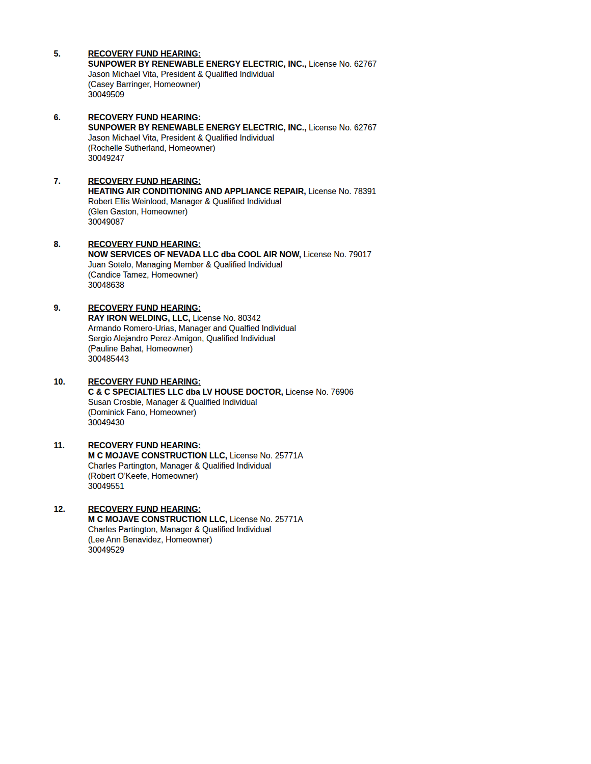5.
RECOVERY FUND HEARING:
SUNPOWER BY RENEWABLE ENERGY ELECTRIC, INC., License No. 62767
Jason Michael Vita, President & Qualified Individual
(Casey Barringer, Homeowner)
30049509
6.
RECOVERY FUND HEARING:
SUNPOWER BY RENEWABLE ENERGY ELECTRIC, INC., License No. 62767
Jason Michael Vita, President & Qualified Individual
(Rochelle Sutherland, Homeowner)
30049247
7.
RECOVERY FUND HEARING:
HEATING AIR CONDITIONING AND APPLIANCE REPAIR, License No. 78391
Robert Ellis Weinlood, Manager & Qualified Individual
(Glen Gaston, Homeowner)
30049087
8.
RECOVERY FUND HEARING:
NOW SERVICES OF NEVADA LLC dba COOL AIR NOW, License No. 79017
Juan Sotelo, Managing Member & Qualified Individual
(Candice Tamez, Homeowner)
30048638
9.
RECOVERY FUND HEARING:
RAY IRON WELDING, LLC, License No. 80342
Armando Romero-Urias, Manager and Qualfied Individual
Sergio Alejandro Perez-Amigon, Qualified Individual
(Pauline Bahat, Homeowner)
300485443
10.
RECOVERY FUND HEARING:
C & C SPECIALTIES LLC dba LV HOUSE DOCTOR, License No. 76906
Susan Crosbie, Manager & Qualified Individual
(Dominick Fano, Homeowner)
30049430
11.
RECOVERY FUND HEARING:
M C MOJAVE CONSTRUCTION LLC, License No. 25771A
Charles Partington, Manager & Qualified Individual
(Robert O’Keefe, Homeowner)
30049551
12.
RECOVERY FUND HEARING:
M C MOJAVE CONSTRUCTION LLC, License No. 25771A
Charles Partington, Manager & Qualified Individual
(Lee Ann Benavidez, Homeowner)
30049529